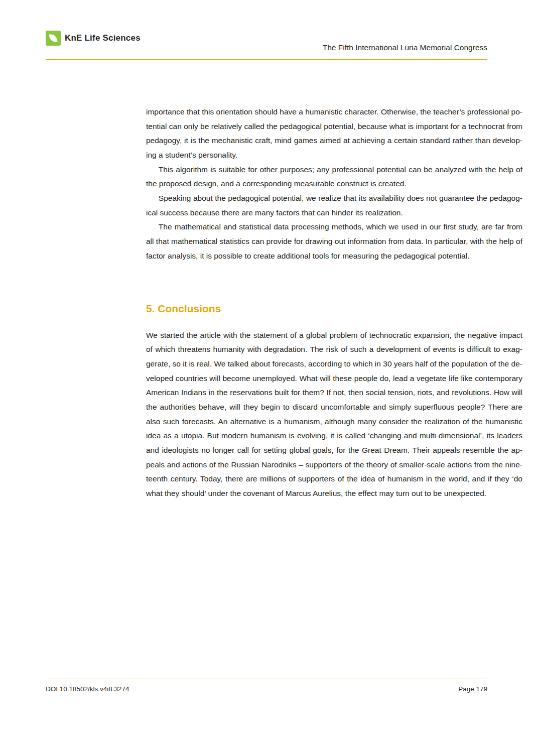KnE Life Sciences
The Fifth International Luria Memorial Congress
importance that this orientation should have a humanistic character. Otherwise, the teacher’s professional potential can only be relatively called the pedagogical potential, because what is important for a technocrat from pedagogy, it is the mechanistic craft, mind games aimed at achieving a certain standard rather than developing a student’s personality.
This algorithm is suitable for other purposes; any professional potential can be analyzed with the help of the proposed design, and a corresponding measurable construct is created.
Speaking about the pedagogical potential, we realize that its availability does not guarantee the pedagogical success because there are many factors that can hinder its realization.
The mathematical and statistical data processing methods, which we used in our first study, are far from all that mathematical statistics can provide for drawing out information from data. In particular, with the help of factor analysis, it is possible to create additional tools for measuring the pedagogical potential.
5. Conclusions
We started the article with the statement of a global problem of technocratic expansion, the negative impact of which threatens humanity with degradation. The risk of such a development of events is difficult to exaggerate, so it is real. We talked about forecasts, according to which in 30 years half of the population of the developed countries will become unemployed. What will these people do, lead a vegetate life like contemporary American Indians in the reservations built for them? If not, then social tension, riots, and revolutions. How will the authorities behave, will they begin to discard uncomfortable and simply superfluous people? There are also such forecasts. An alternative is a humanism, although many consider the realization of the humanistic idea as a utopia. But modern humanism is evolving, it is called ‘changing and multi-dimensional’, its leaders and ideologists no longer call for setting global goals, for the Great Dream. Their appeals resemble the appeals and actions of the Russian Narodniks – supporters of the theory of smaller-scale actions from the nineteenth century. Today, there are millions of supporters of the idea of humanism in the world, and if they ‘do what they should’ under the covenant of Marcus Aurelius, the effect may turn out to be unexpected.
DOI 10.18502/kls.v4i8.3274
Page 179